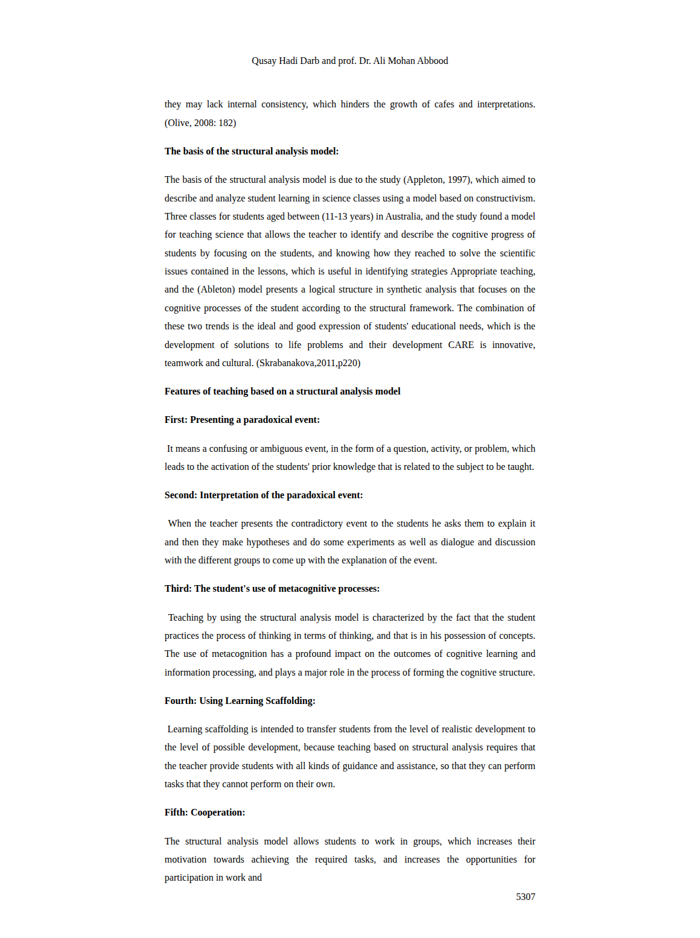Qusay Hadi Darb and prof. Dr. Ali Mohan Abbood
they may lack internal consistency, which hinders the growth of cafes and interpretations. (Olive, 2008: 182)
The basis of the structural analysis model:
The basis of the structural analysis model is due to the study (Appleton, 1997), which aimed to describe and analyze student learning in science classes using a model based on constructivism. Three classes for students aged between (11-13 years) in Australia, and the study found a model for teaching science that allows the teacher to identify and describe the cognitive progress of students by focusing on the students, and knowing how they reached to solve the scientific issues contained in the lessons, which is useful in identifying strategies Appropriate teaching, and the (Ableton) model presents a logical structure in synthetic analysis that focuses on the cognitive processes of the student according to the structural framework. The combination of these two trends is the ideal and good expression of students' educational needs, which is the development of solutions to life problems and their development CARE is innovative, teamwork and cultural. (Skrabanakova,2011,p220)
Features of teaching based on a structural analysis model
First: Presenting a paradoxical event:
It means a confusing or ambiguous event, in the form of a question, activity, or problem, which leads to the activation of the students' prior knowledge that is related to the subject to be taught.
Second: Interpretation of the paradoxical event:
When the teacher presents the contradictory event to the students he asks them to explain it and then they make hypotheses and do some experiments as well as dialogue and discussion with the different groups to come up with the explanation of the event.
Third: The student's use of metacognitive processes:
Teaching by using the structural analysis model is characterized by the fact that the student practices the process of thinking in terms of thinking, and that is in his possession of concepts. The use of metacognition has a profound impact on the outcomes of cognitive learning and information processing, and plays a major role in the process of forming the cognitive structure.
Fourth: Using Learning Scaffolding:
Learning scaffolding is intended to transfer students from the level of realistic development to the level of possible development, because teaching based on structural analysis requires that the teacher provide students with all kinds of guidance and assistance, so that they can perform tasks that they cannot perform on their own.
Fifth: Cooperation:
The structural analysis model allows students to work in groups, which increases their motivation towards achieving the required tasks, and increases the opportunities for participation in work and
5307